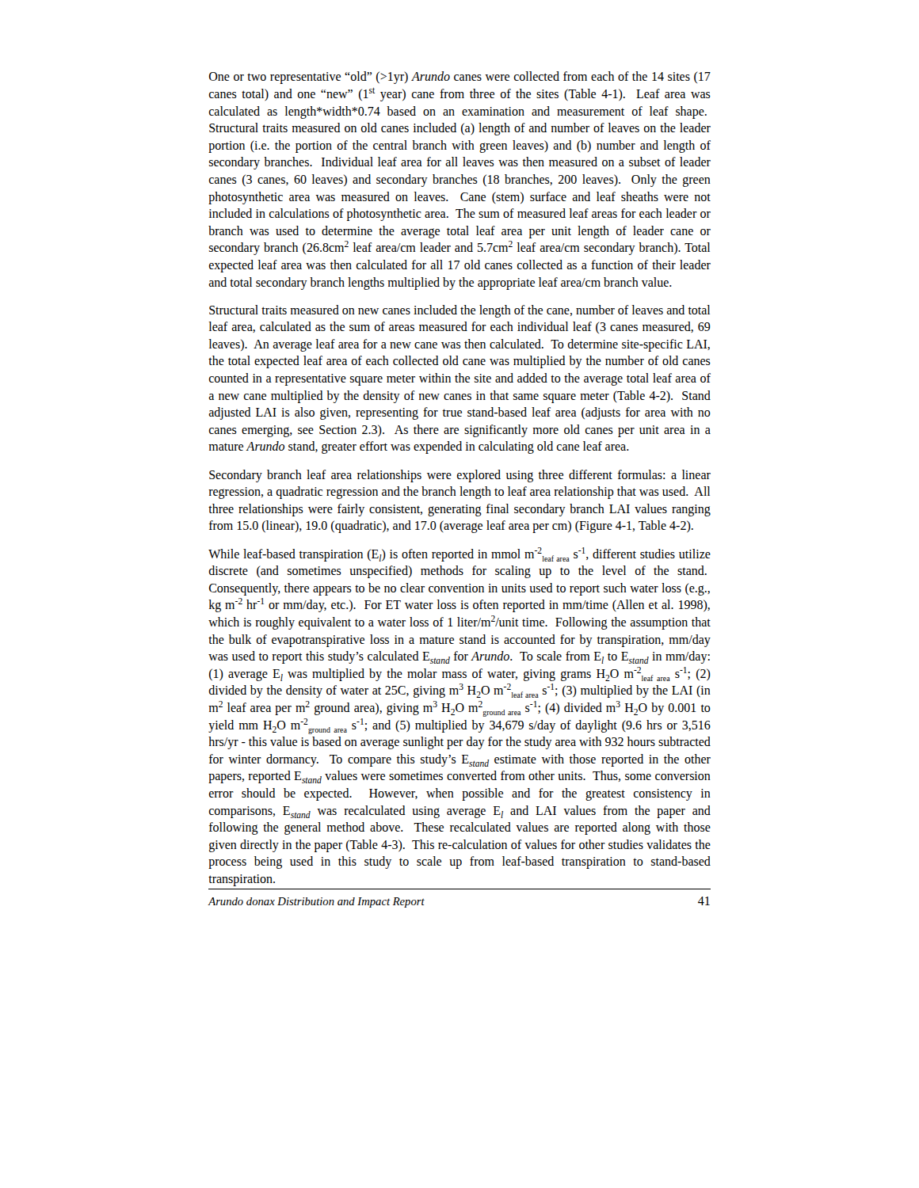One or two representative “old” (>1yr) Arundo canes were collected from each of the 14 sites (17 canes total) and one “new” (1st year) cane from three of the sites (Table 4-1). Leaf area was calculated as length*width*0.74 based on an examination and measurement of leaf shape. Structural traits measured on old canes included (a) length of and number of leaves on the leader portion (i.e. the portion of the central branch with green leaves) and (b) number and length of secondary branches. Individual leaf area for all leaves was then measured on a subset of leader canes (3 canes, 60 leaves) and secondary branches (18 branches, 200 leaves). Only the green photosynthetic area was measured on leaves. Cane (stem) surface and leaf sheaths were not included in calculations of photosynthetic area. The sum of measured leaf areas for each leader or branch was used to determine the average total leaf area per unit length of leader cane or secondary branch (26.8cm2 leaf area/cm leader and 5.7cm2 leaf area/cm secondary branch). Total expected leaf area was then calculated for all 17 old canes collected as a function of their leader and total secondary branch lengths multiplied by the appropriate leaf area/cm branch value.
Structural traits measured on new canes included the length of the cane, number of leaves and total leaf area, calculated as the sum of areas measured for each individual leaf (3 canes measured, 69 leaves). An average leaf area for a new cane was then calculated. To determine site-specific LAI, the total expected leaf area of each collected old cane was multiplied by the number of old canes counted in a representative square meter within the site and added to the average total leaf area of a new cane multiplied by the density of new canes in that same square meter (Table 4-2). Stand adjusted LAI is also given, representing for true stand-based leaf area (adjusts for area with no canes emerging, see Section 2.3). As there are significantly more old canes per unit area in a mature Arundo stand, greater effort was expended in calculating old cane leaf area.
Secondary branch leaf area relationships were explored using three different formulas: a linear regression, a quadratic regression and the branch length to leaf area relationship that was used. All three relationships were fairly consistent, generating final secondary branch LAI values ranging from 15.0 (linear), 19.0 (quadratic), and 17.0 (average leaf area per cm) (Figure 4-1, Table 4-2).
While leaf-based transpiration (El) is often reported in mmol m-2leaf area s-1, different studies utilize discrete (and sometimes unspecified) methods for scaling up to the level of the stand. Consequently, there appears to be no clear convention in units used to report such water loss (e.g., kg m-2 hr-1 or mm/day, etc.). For ET water loss is often reported in mm/time (Allen et al. 1998), which is roughly equivalent to a water loss of 1 liter/m2/unit time. Following the assumption that the bulk of evapotranspirative loss in a mature stand is accounted for by transpiration, mm/day was used to report this study’s calculated Estand for Arundo. To scale from El to Estand in mm/day: (1) average El was multiplied by the molar mass of water, giving grams H2O m-2leaf area s-1; (2) divided by the density of water at 25C, giving m3 H2O m-2leaf area s-1; (3) multiplied by the LAI (in m2 leaf area per m2 ground area), giving m3 H2O m2ground area s-1; (4) divided m3 H2O by 0.001 to yield mm H2O m-2ground area s-1; and (5) multiplied by 34,679 s/day of daylight (9.6 hrs or 3,516 hrs/yr - this value is based on average sunlight per day for the study area with 932 hours subtracted for winter dormancy. To compare this study’s Estand estimate with those reported in the other papers, reported Estand values were sometimes converted from other units. Thus, some conversion error should be expected. However, when possible and for the greatest consistency in comparisons, Estand was recalculated using average El and LAI values from the paper and following the general method above. These recalculated values are reported along with those given directly in the paper (Table 4-3). This re-calculation of values for other studies validates the process being used in this study to scale up from leaf-based transpiration to stand-based transpiration.
Arundo donax Distribution and Impact Report 41